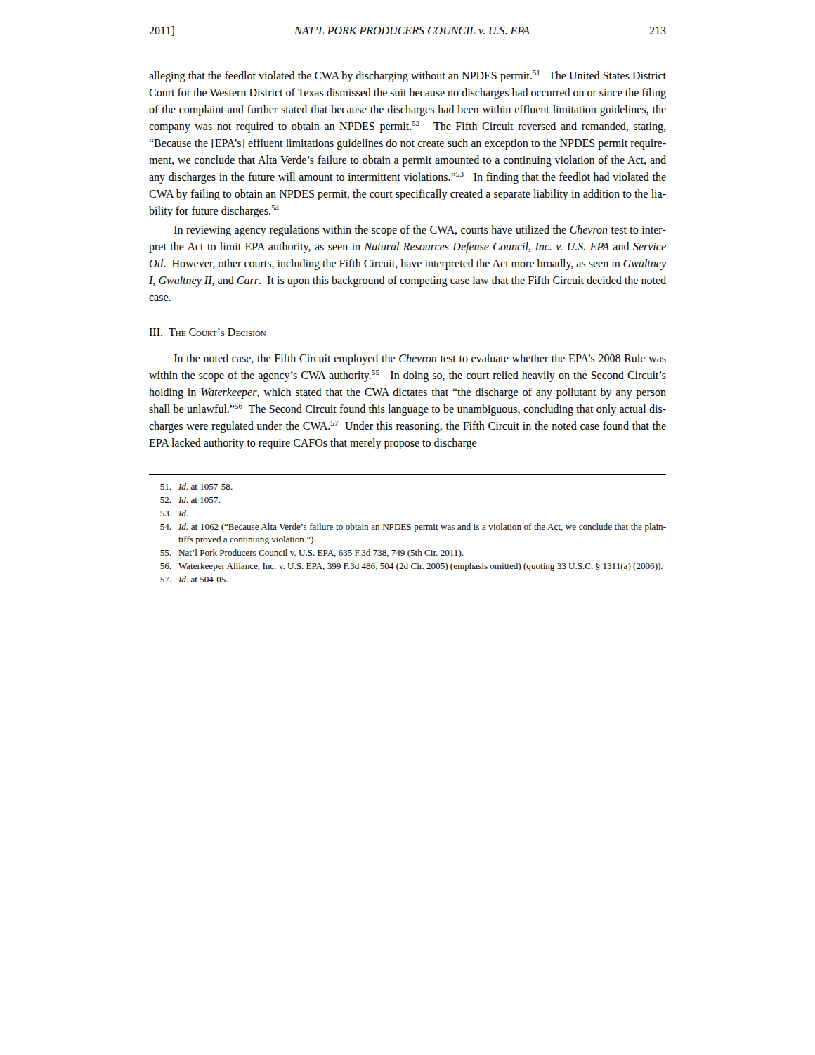2011] NAT’L PORK PRODUCERS COUNCIL v. U.S. EPA 213
alleging that the feedlot violated the CWA by discharging without an NPDES permit.51 The United States District Court for the Western District of Texas dismissed the suit because no discharges had occurred on or since the filing of the complaint and further stated that because the discharges had been within effluent limitation guidelines, the company was not required to obtain an NPDES permit.52 The Fifth Circuit reversed and remanded, stating, “Because the [EPA’s] effluent limitations guidelines do not create such an exception to the NPDES permit requirement, we conclude that Alta Verde’s failure to obtain a permit amounted to a continuing violation of the Act, and any discharges in the future will amount to intermittent violations.”53 In finding that the feedlot had violated the CWA by failing to obtain an NPDES permit, the court specifically created a separate liability in addition to the liability for future discharges.54
In reviewing agency regulations within the scope of the CWA, courts have utilized the Chevron test to interpret the Act to limit EPA authority, as seen in Natural Resources Defense Council, Inc. v. U.S. EPA and Service Oil. However, other courts, including the Fifth Circuit, have interpreted the Act more broadly, as seen in Gwaltney I, Gwaltney II, and Carr. It is upon this background of competing case law that the Fifth Circuit decided the noted case.
III. The Court’s Decision
In the noted case, the Fifth Circuit employed the Chevron test to evaluate whether the EPA’s 2008 Rule was within the scope of the agency’s CWA authority.55 In doing so, the court relied heavily on the Second Circuit’s holding in Waterkeeper, which stated that the CWA dictates that “the discharge of any pollutant by any person shall be unlawful.”56 The Second Circuit found this language to be unambiguous, concluding that only actual discharges were regulated under the CWA.57 Under this reasoning, the Fifth Circuit in the noted case found that the EPA lacked authority to require CAFOs that merely propose to discharge
Id. at 1057-58.
Id. at 1057.
Id.
Id. at 1062 (“Because Alta Verde’s failure to obtain an NPDES permit was and is a violation of the Act, we conclude that the plaintiffs proved a continuing violation.”).
Nat’l Pork Producers Council v. U.S. EPA, 635 F.3d 738, 749 (5th Cir. 2011).
Waterkeeper Alliance, Inc. v. U.S. EPA, 399 F.3d 486, 504 (2d Cir. 2005) (emphasis omitted) (quoting 33 U.S.C. § 1311(a) (2006)).
Id. at 504-05.